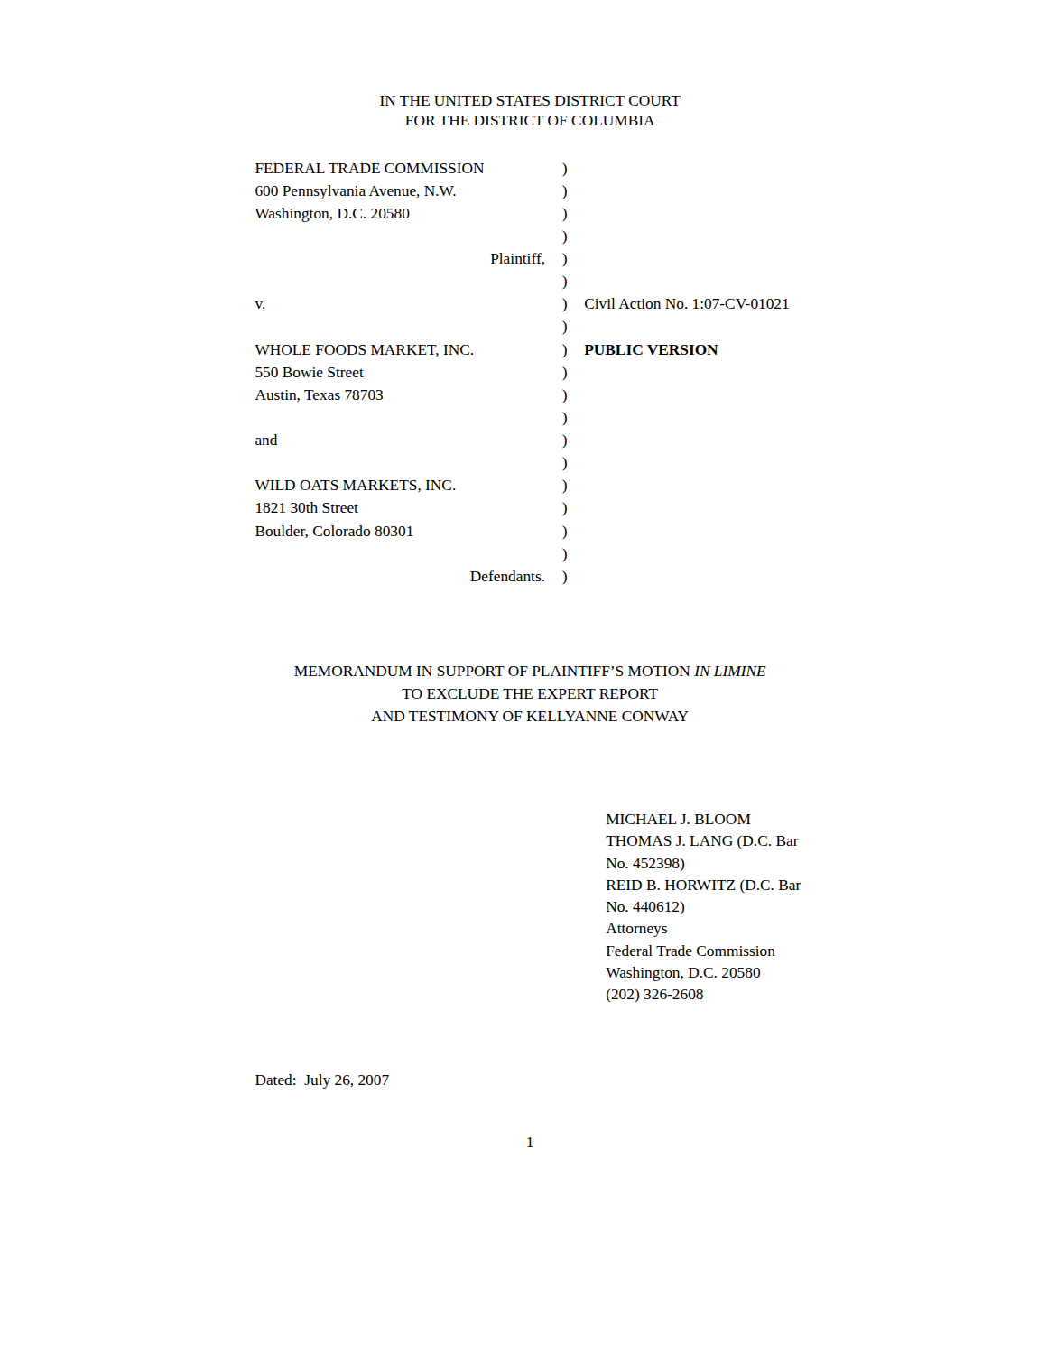IN THE UNITED STATES DISTRICT COURT
FOR THE DISTRICT OF COLUMBIA
| FEDERAL TRADE COMMISSION | ) | |
| 600 Pennsylvania Avenue, N.W. | ) | |
| Washington, D.C. 20580 | ) | |
| | ) | |
| Plaintiff, | ) | |
| | ) | |
| v. | ) | Civil Action No. 1:07-CV-01021 |
| | ) | |
| WHOLE FOODS MARKET, INC. | ) | PUBLIC VERSION |
| 550 Bowie Street | ) | |
| Austin, Texas 78703 | ) | |
| | ) | |
| and | ) | |
| | ) | |
| WILD OATS MARKETS, INC. | ) | |
| 1821 30th Street | ) | |
| Boulder, Colorado 80301 | ) | |
| | ) | |
| Defendants. | ) | |
MEMORANDUM IN SUPPORT OF PLAINTIFF’S MOTION IN LIMINE
TO EXCLUDE THE EXPERT REPORT
AND TESTIMONY OF KELLYANNE CONWAY
MICHAEL J. BLOOM
THOMAS J. LANG (D.C. Bar No. 452398)
REID B. HORWITZ (D.C. Bar No. 440612)
Attorneys
Federal Trade Commission
Washington, D.C. 20580
(202) 326-2608
Dated: July 26, 2007
1